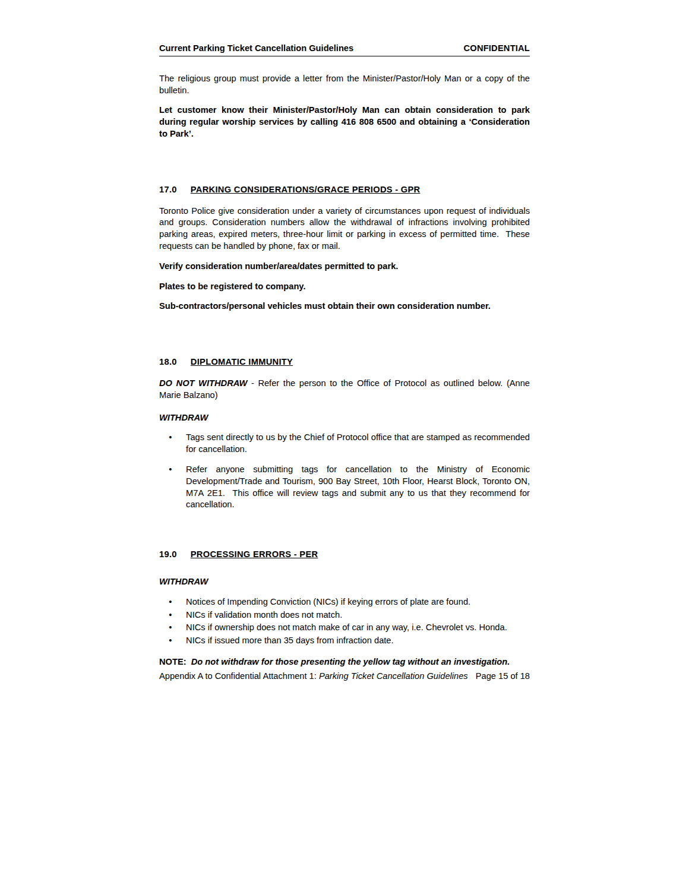Current Parking Ticket Cancellation Guidelines CONFIDENTIAL
The religious group must provide a letter from the Minister/Pastor/Holy Man or a copy of the bulletin.
Let customer know their Minister/Pastor/Holy Man can obtain consideration to park during regular worship services by calling 416 808 6500 and obtaining a ‘Consideration to Park’.
17.0 PARKING CONSIDERATIONS/GRACE PERIODS - GPR
Toronto Police give consideration under a variety of circumstances upon request of individuals and groups. Consideration numbers allow the withdrawal of infractions involving prohibited parking areas, expired meters, three-hour limit or parking in excess of permitted time. These requests can be handled by phone, fax or mail.
Verify consideration number/area/dates permitted to park.
Plates to be registered to company.
Sub-contractors/personal vehicles must obtain their own consideration number.
18.0 DIPLOMATIC IMMUNITY
DO NOT WITHDRAW - Refer the person to the Office of Protocol as outlined below. (Anne Marie Balzano)
WITHDRAW
Tags sent directly to us by the Chief of Protocol office that are stamped as recommended for cancellation.
Refer anyone submitting tags for cancellation to the Ministry of Economic Development/Trade and Tourism, 900 Bay Street, 10th Floor, Hearst Block, Toronto ON, M7A 2E1. This office will review tags and submit any to us that they recommend for cancellation.
19.0 PROCESSING ERRORS - PER
WITHDRAW
Notices of Impending Conviction (NICs) if keying errors of plate are found.
NICs if validation month does not match.
NICs if ownership does not match make of car in any way, i.e. Chevrolet vs. Honda.
NICs if issued more than 35 days from infraction date.
NOTE: Do not withdraw for those presenting the yellow tag without an investigation.
Appendix A to Confidential Attachment 1: Parking Ticket Cancellation Guidelines Page 15 of 18